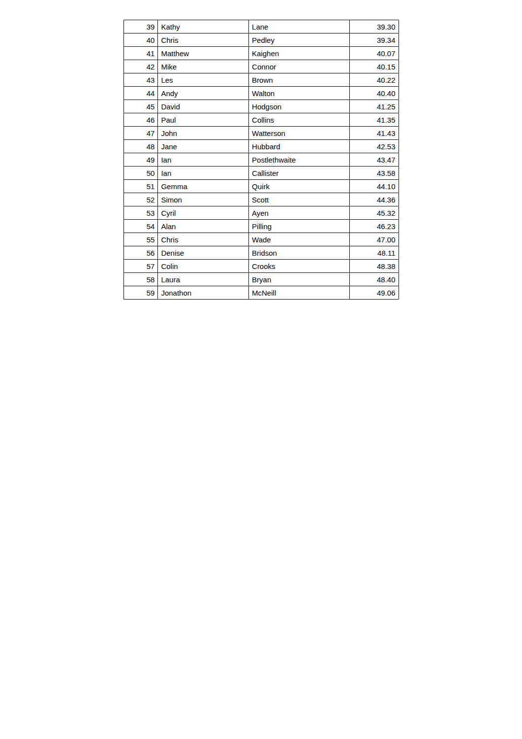| 39 | Kathy | Lane | 39.30 |
| 40 | Chris | Pedley | 39.34 |
| 41 | Matthew | Kaighen | 40.07 |
| 42 | Mike | Connor | 40.15 |
| 43 | Les | Brown | 40.22 |
| 44 | Andy | Walton | 40.40 |
| 45 | David | Hodgson | 41.25 |
| 46 | Paul | Collins | 41.35 |
| 47 | John | Watterson | 41.43 |
| 48 | Jane | Hubbard | 42.53 |
| 49 | Ian | Postlethwaite | 43.47 |
| 50 | Ian | Callister | 43.58 |
| 51 | Gemma | Quirk | 44.10 |
| 52 | Simon | Scott | 44.36 |
| 53 | Cyril | Ayen | 45.32 |
| 54 | Alan | Pilling | 46.23 |
| 55 | Chris | Wade | 47.00 |
| 56 | Denise | Bridson | 48.11 |
| 57 | Colin | Crooks | 48.38 |
| 58 | Laura | Bryan | 48.40 |
| 59 | Jonathon | McNeill | 49.06 |